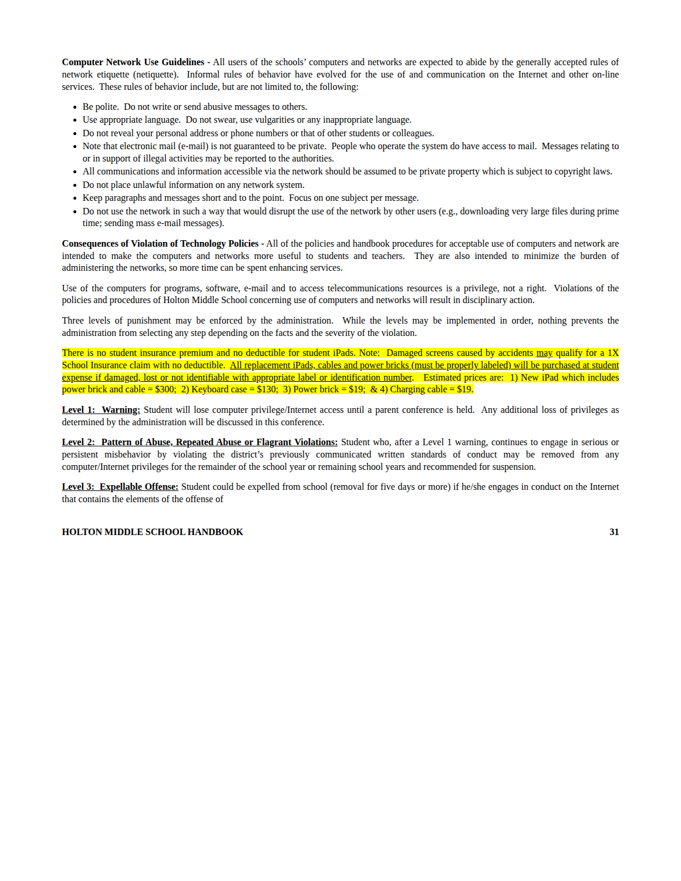Computer Network Use Guidelines - All users of the schools’ computers and networks are expected to abide by the generally accepted rules of network etiquette (netiquette). Informal rules of behavior have evolved for the use of and communication on the Internet and other on-line services. These rules of behavior include, but are not limited to, the following:
Be polite. Do not write or send abusive messages to others.
Use appropriate language. Do not swear, use vulgarities or any inappropriate language.
Do not reveal your personal address or phone numbers or that of other students or colleagues.
Note that electronic mail (e-mail) is not guaranteed to be private. People who operate the system do have access to mail. Messages relating to or in support of illegal activities may be reported to the authorities.
All communications and information accessible via the network should be assumed to be private property which is subject to copyright laws.
Do not place unlawful information on any network system.
Keep paragraphs and messages short and to the point. Focus on one subject per message.
Do not use the network in such a way that would disrupt the use of the network by other users (e.g., downloading very large files during prime time; sending mass e-mail messages).
Consequences of Violation of Technology Policies - All of the policies and handbook procedures for acceptable use of computers and network are intended to make the computers and networks more useful to students and teachers. They are also intended to minimize the burden of administering the networks, so more time can be spent enhancing services.
Use of the computers for programs, software, e-mail and to access telecommunications resources is a privilege, not a right. Violations of the policies and procedures of Holton Middle School concerning use of computers and networks will result in disciplinary action.
Three levels of punishment may be enforced by the administration. While the levels may be implemented in order, nothing prevents the administration from selecting any step depending on the facts and the severity of the violation.
There is no student insurance premium and no deductible for student iPads. Note: Damaged screens caused by accidents may qualify for a 1X School Insurance claim with no deductible. All replacement iPads, cables and power bricks (must be properly labeled) will be purchased at student expense if damaged, lost or not identifiable with appropriate label or identification number. Estimated prices are: 1) New iPad which includes power brick and cable = $300; 2) Keyboard case = $130; 3) Power brick = $19; & 4) Charging cable = $19.
Level 1: Warning: Student will lose computer privilege/Internet access until a parent conference is held. Any additional loss of privileges as determined by the administration will be discussed in this conference.
Level 2: Pattern of Abuse, Repeated Abuse or Flagrant Violations: Student who, after a Level 1 warning, continues to engage in serious or persistent misbehavior by violating the district’s previously communicated written standards of conduct may be removed from any computer/Internet privileges for the remainder of the school year or remaining school years and recommended for suspension.
Level 3: Expellable Offense: Student could be expelled from school (removal for five days or more) if he/she engages in conduct on the Internet that contains the elements of the offense of
HOLTON MIDDLE SCHOOL HANDBOOK 31